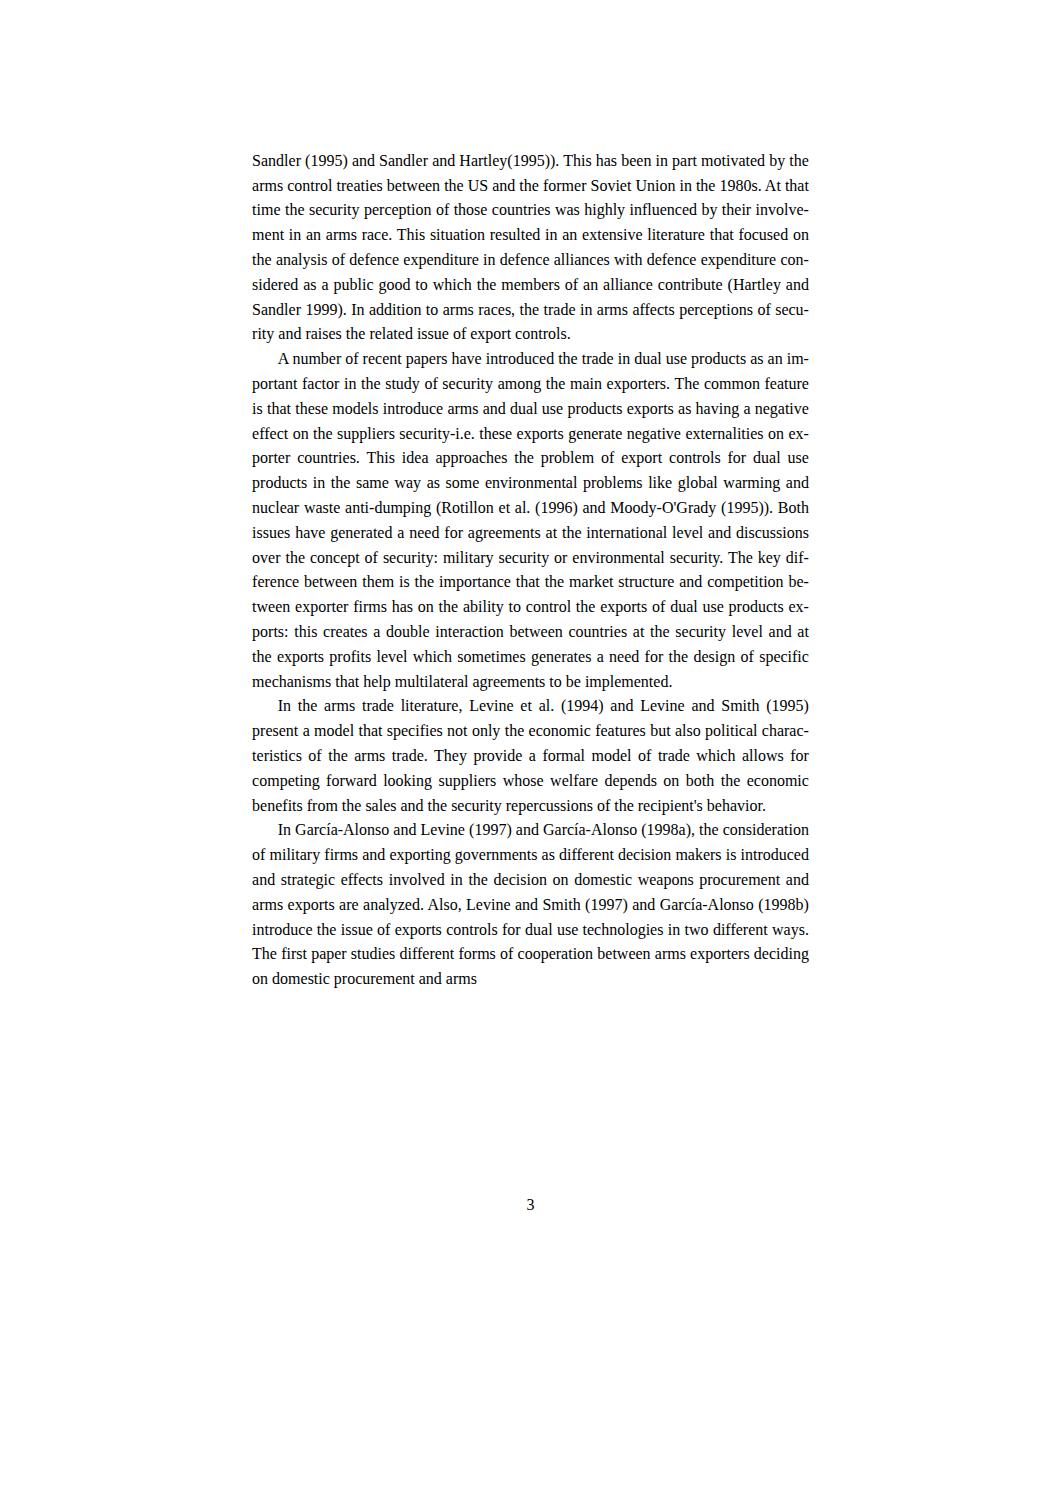Sandler (1995) and Sandler and Hartley(1995)). This has been in part motivated by the arms control treaties between the US and the former Soviet Union in the 1980s. At that time the security perception of those countries was highly influenced by their involvement in an arms race. This situation resulted in an extensive literature that focused on the analysis of defence expenditure in defence alliances with defence expenditure considered as a public good to which the members of an alliance contribute (Hartley and Sandler 1999). In addition to arms races, the trade in arms affects perceptions of security and raises the related issue of export controls.
A number of recent papers have introduced the trade in dual use products as an important factor in the study of security among the main exporters. The common feature is that these models introduce arms and dual use products exports as having a negative effect on the suppliers security-i.e. these exports generate negative externalities on exporter countries. This idea approaches the problem of export controls for dual use products in the same way as some environmental problems like global warming and nuclear waste anti-dumping (Rotillon et al. (1996) and Moody-O'Grady (1995)). Both issues have generated a need for agreements at the international level and discussions over the concept of security: military security or environmental security. The key difference between them is the importance that the market structure and competition between exporter firms has on the ability to control the exports of dual use products exports: this creates a double interaction between countries at the security level and at the exports profits level which sometimes generates a need for the design of specific mechanisms that help multilateral agreements to be implemented.
In the arms trade literature, Levine et al. (1994) and Levine and Smith (1995) present a model that specifies not only the economic features but also political characteristics of the arms trade. They provide a formal model of trade which allows for competing forward looking suppliers whose welfare depends on both the economic benefits from the sales and the security repercussions of the recipient's behavior.
In García-Alonso and Levine (1997) and García-Alonso (1998a), the consideration of military firms and exporting governments as different decision makers is introduced and strategic effects involved in the decision on domestic weapons procurement and arms exports are analyzed. Also, Levine and Smith (1997) and García-Alonso (1998b) introduce the issue of exports controls for dual use technologies in two different ways. The first paper studies different forms of cooperation between arms exporters deciding on domestic procurement and arms
3